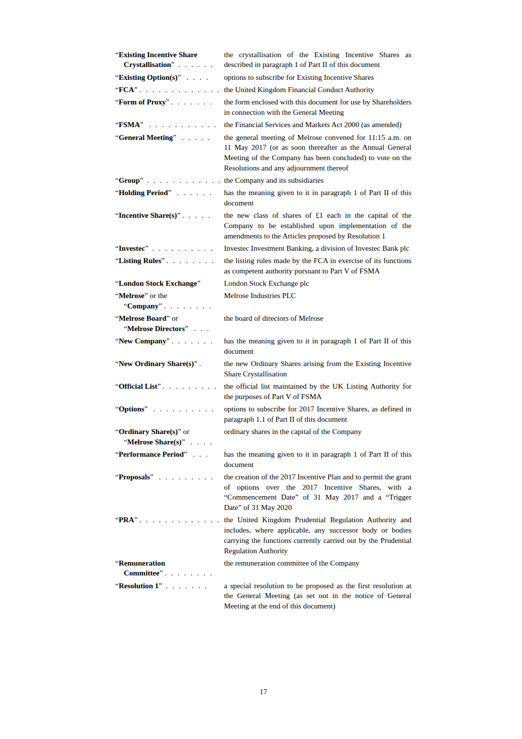| “ Existing Incentive Share Crystallisation ” . . . . . . | the crystallisation of the Existing Incentive Shares as described in paragraph 1 of Part II of this document |
| “ Existing Option(s) ” . . . . | options to subscribe for Existing Incentive Shares |
| “ FCA ” . . . . . . . . . . . . . | the United Kingdom Financial Conduct Authority |
| “ Form of Proxy ” . . . . . . . | the form enclosed with this document for use by Shareholders in connection with the General Meeting |
| “ FSMA ” . . . . . . . . . . . | the Financial Services and Markets Act 2000 (as amended) |
| “ General Meeting ” . . . . . | the general meeting of Melrose convened for 11:15 a.m. on 11 May 2017 (or as soon thereafter as the Annual General Meeting of the Company has been concluded) to vote on the Resolutions and any adjournment thereof |
| “ Group ” . . . . . . . . . . . . | the Company and its subsidiaries |
| “ Holding Period ” . . . . . . | has the meaning given to it in paragraph 1 of Part II of this document |
| “ Incentive Share(s) ” . . . . . | the new class of shares of £1 each in the capital of the Company to be established upon implementation of the amendments to the Articles proposed by Resolution 1 |
| “ Investec ” . . . . . . . . . . | Investec Investment Banking, a division of Investec Bank plc |
| “ Listing Rules ” . . . . . . . . | the listing rules made by the FCA in exercise of its functions as competent authority pursuant to Part V of FSMA |
| “ London Stock Exchange ” | London Stock Exchange plc |
| “ Melrose ” or the “ Company ” . . . . . . . . | Melrose Industries PLC |
| “ Melrose Board ” or “ Melrose Directors ” . . . | the board of directors of Melrose |
| “ New Company ” . . . . . . . | has the meaning given to it in paragraph 1 of Part II of this document |
| “ New Ordinary Share(s) ” . | the new Ordinary Shares arising from the Existing Incentive Share Crystallisation |
| “ Official List ” . . . . . . . . . | the official list maintained by the UK Listing Authority for the purposes of Part V of FSMA |
| “ Options ” . . . . . . . . . . | options to subscribe for 2017 Incentive Shares, as defined in paragraph 1.1 of Part II of this document |
| “ Ordinary Share(s) ” or “ Melrose Share(s) ” . . . . | ordinary shares in the capital of the Company |
| “ Performance Period ” . . . | has the meaning given to it in paragraph 1 of Part II of this document |
| “ Proposals ” . . . . . . . . . | the creation of the 2017 Incentive Plan and to permit the grant of options over the 2017 Incentive Shares, with a “Commencement Date” of 31 May 2017 and a “Trigger Date” of 31 May 2020 |
| “ PRA ” . . . . . . . . . . . . . | the United Kingdom Prudential Regulation Authority and includes, where applicable, any successor body or bodies carrying the functions currently carried out by the Prudential Regulation Authority |
| “ Remuneration Committee ” . . . . . . . . | the remuneration committee of the Company |
| “ Resolution 1 ” . . . . . . . | a special resolution to be proposed as the first resolution at the General Meeting (as set out in the notice of General Meeting at the end of this document) |
17